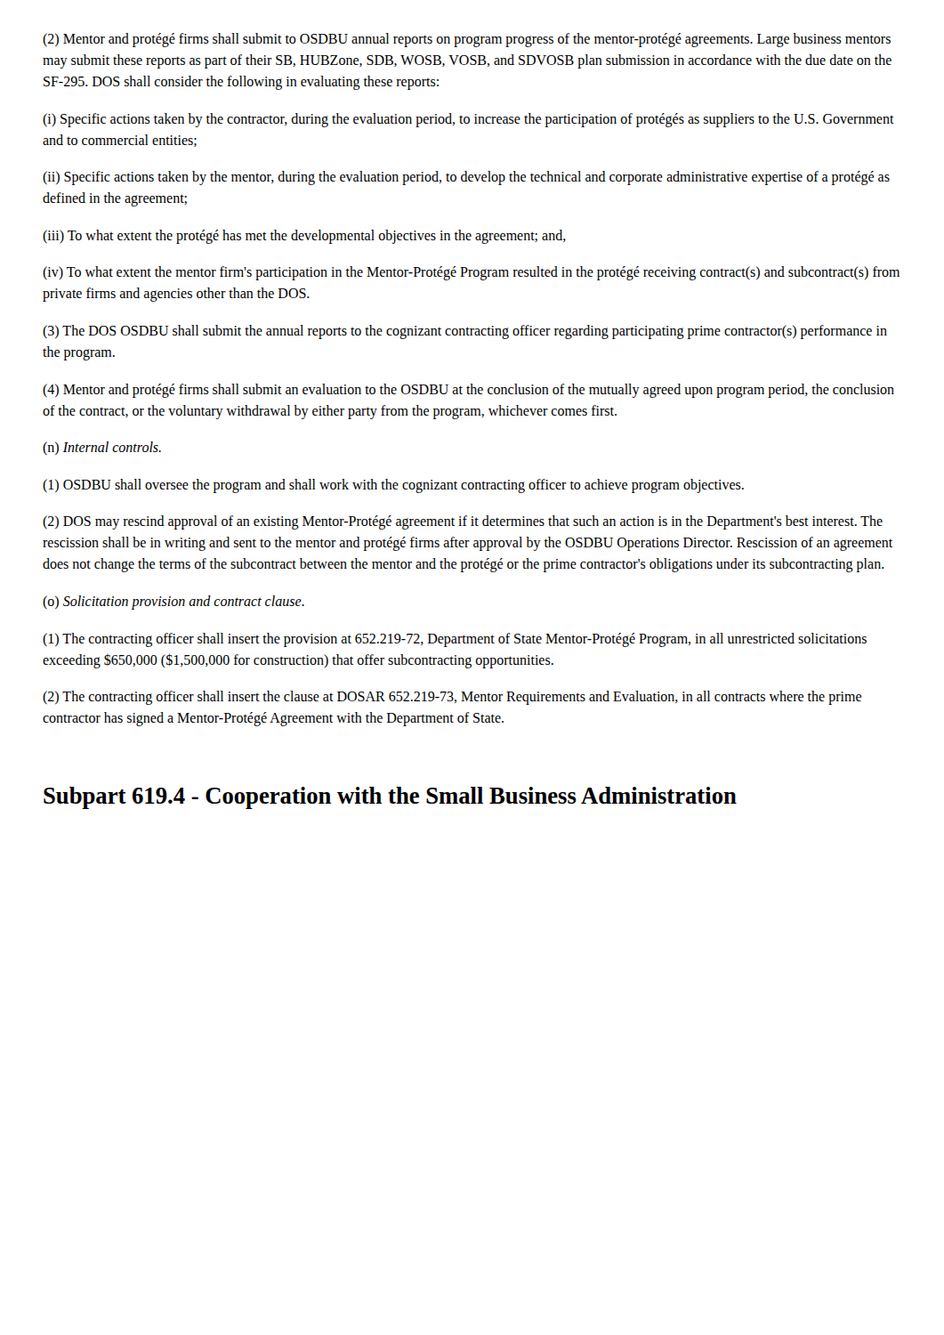(2) Mentor and protégé firms shall submit to OSDBU annual reports on program progress of the mentor-protégé agreements. Large business mentors may submit these reports as part of their SB, HUBZone, SDB, WOSB, VOSB, and SDVOSB plan submission in accordance with the due date on the SF-295. DOS shall consider the following in evaluating these reports:
(i) Specific actions taken by the contractor, during the evaluation period, to increase the participation of protégés as suppliers to the U.S. Government and to commercial entities;
(ii) Specific actions taken by the mentor, during the evaluation period, to develop the technical and corporate administrative expertise of a protégé as defined in the agreement;
(iii) To what extent the protégé has met the developmental objectives in the agreement; and,
(iv) To what extent the mentor firm's participation in the Mentor-Protégé Program resulted in the protégé receiving contract(s) and subcontract(s) from private firms and agencies other than the DOS.
(3) The DOS OSDBU shall submit the annual reports to the cognizant contracting officer regarding participating prime contractor(s) performance in the program.
(4) Mentor and protégé firms shall submit an evaluation to the OSDBU at the conclusion of the mutually agreed upon program period, the conclusion of the contract, or the voluntary withdrawal by either party from the program, whichever comes first.
(n) Internal controls.
(1) OSDBU shall oversee the program and shall work with the cognizant contracting officer to achieve program objectives.
(2) DOS may rescind approval of an existing Mentor-Protégé agreement if it determines that such an action is in the Department's best interest. The rescission shall be in writing and sent to the mentor and protégé firms after approval by the OSDBU Operations Director. Rescission of an agreement does not change the terms of the subcontract between the mentor and the protégé or the prime contractor's obligations under its subcontracting plan.
(o) Solicitation provision and contract clause.
(1) The contracting officer shall insert the provision at 652.219-72, Department of State Mentor-Protégé Program, in all unrestricted solicitations exceeding $650,000 ($1,500,000 for construction) that offer subcontracting opportunities.
(2) The contracting officer shall insert the clause at DOSAR 652.219-73, Mentor Requirements and Evaluation, in all contracts where the prime contractor has signed a Mentor-Protégé Agreement with the Department of State.
Subpart 619.4 - Cooperation with the Small Business Administration